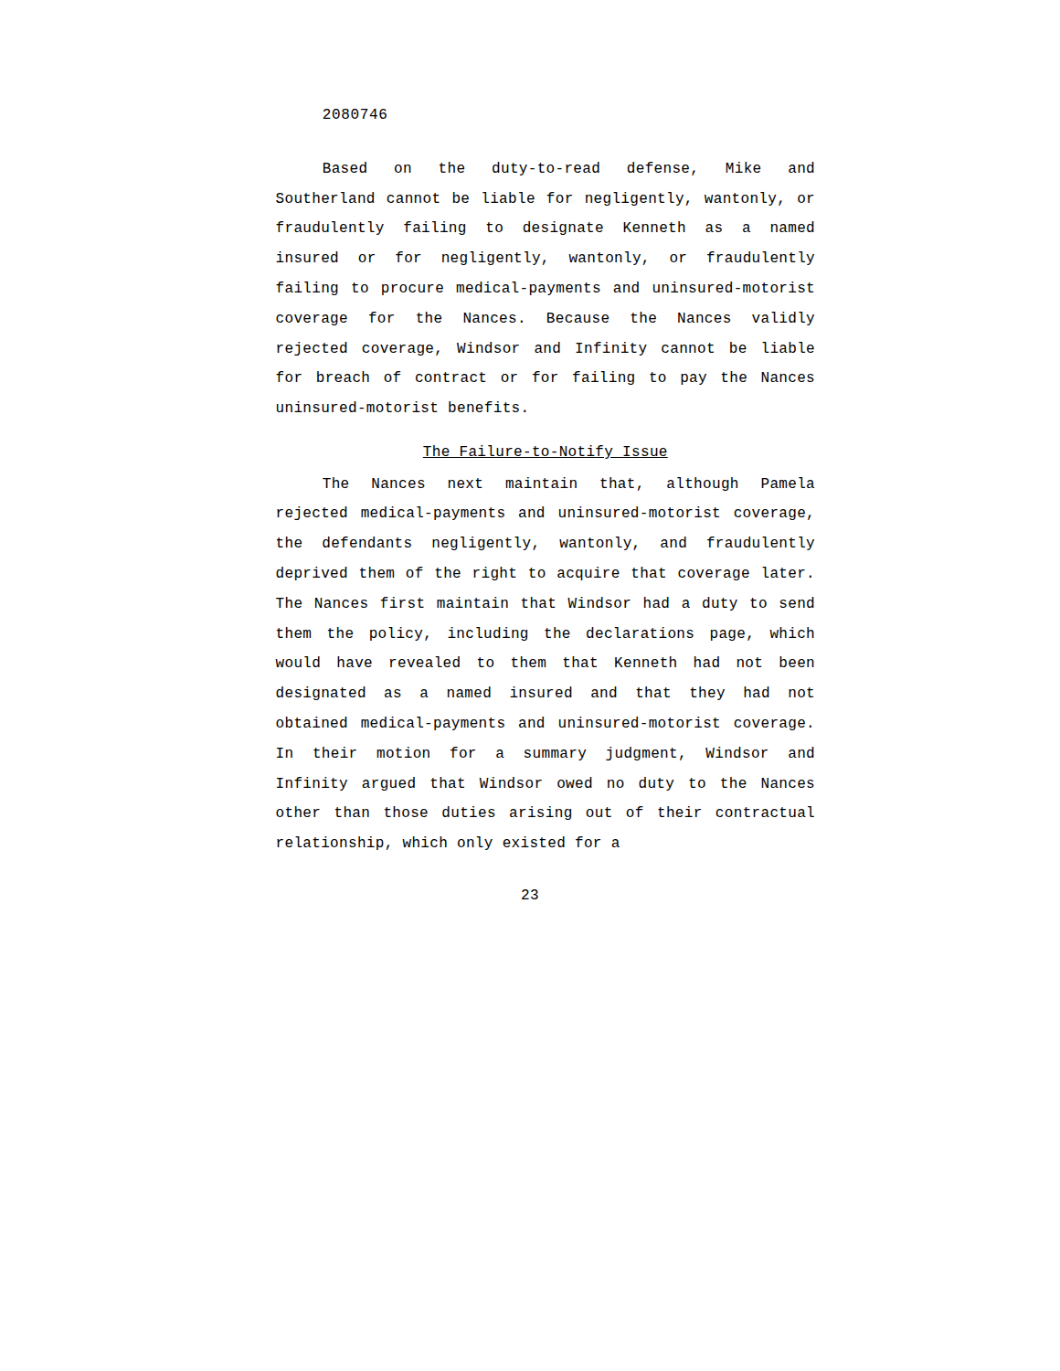2080746
Based on the duty-to-read defense, Mike and Southerland cannot be liable for negligently, wantonly, or fraudulently failing to designate Kenneth as a named insured or for negligently, wantonly, or fraudulently failing to procure medical-payments and uninsured-motorist coverage for the Nances. Because the Nances validly rejected coverage, Windsor and Infinity cannot be liable for breach of contract or for failing to pay the Nances uninsured-motorist benefits.
The Failure-to-Notify Issue
The Nances next maintain that, although Pamela rejected medical-payments and uninsured-motorist coverage, the defendants negligently, wantonly, and fraudulently deprived them of the right to acquire that coverage later. The Nances first maintain that Windsor had a duty to send them the policy, including the declarations page, which would have revealed to them that Kenneth had not been designated as a named insured and that they had not obtained medical-payments and uninsured-motorist coverage. In their motion for a summary judgment, Windsor and Infinity argued that Windsor owed no duty to the Nances other than those duties arising out of their contractual relationship, which only existed for a
23